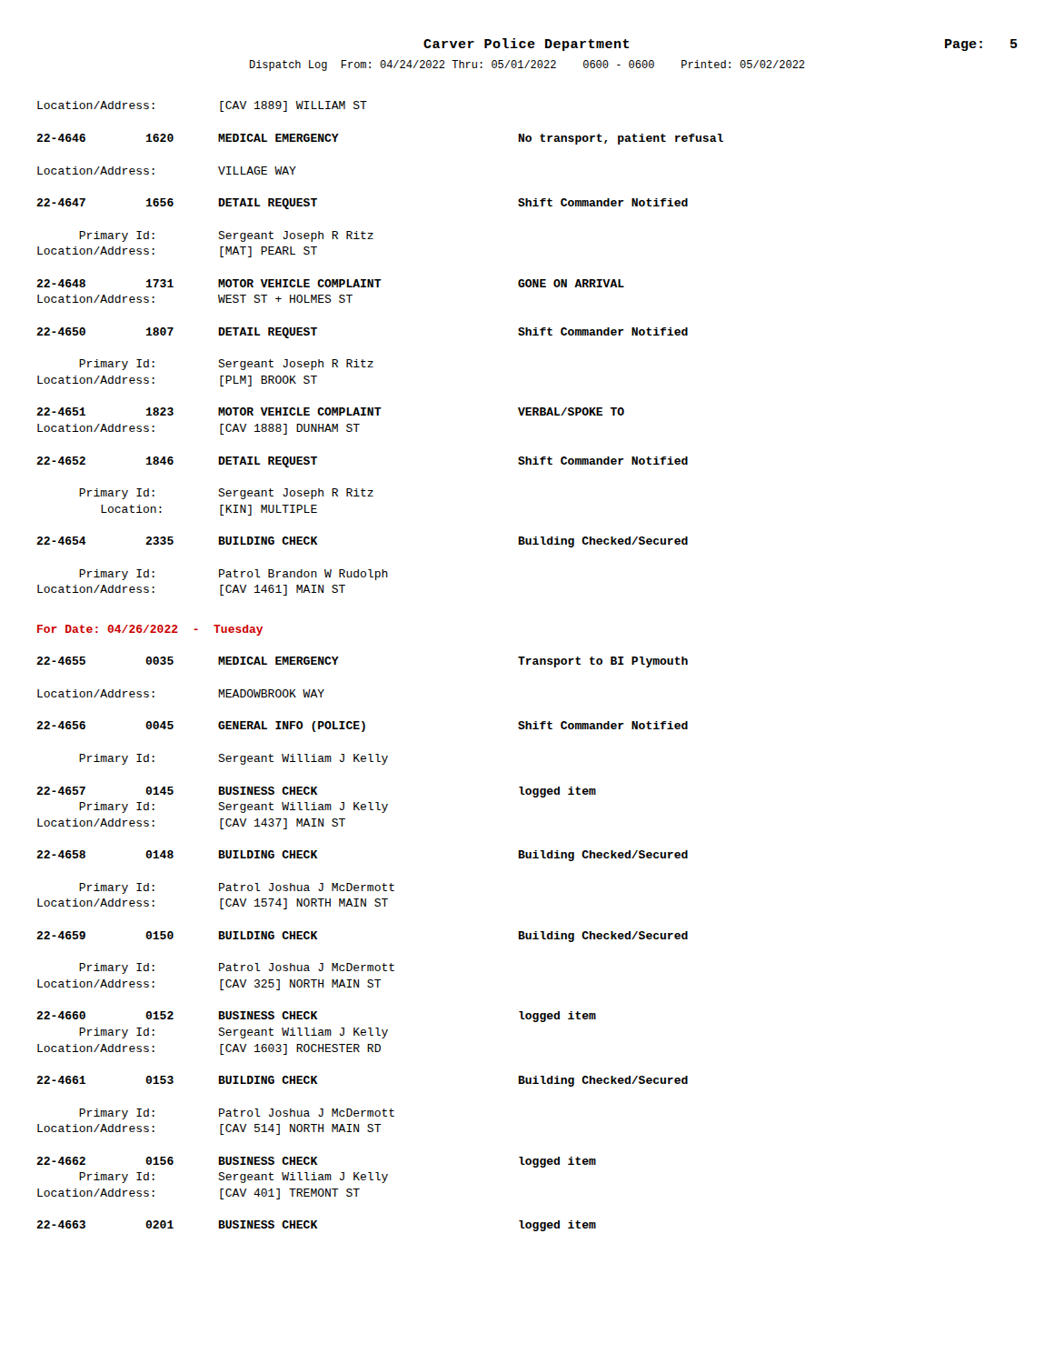Page: 5
Carver Police Department
Dispatch Log From: 04/24/2022 Thru: 05/01/2022 0600 - 0600 Printed: 05/02/2022
Location/Address:
[CAV 1889] WILLIAM ST
22-4646
1620
MEDICAL EMERGENCY
No transport, patient refusal
Location/Address:
VILLAGE WAY
22-4647
1656
DETAIL REQUEST
Shift Commander Notified
Primary Id:
Sergeant Joseph R Ritz
Location/Address:
[MAT] PEARL ST
22-4648
1731
MOTOR VEHICLE COMPLAINT
GONE ON ARRIVAL
Location/Address:
WEST ST + HOLMES ST
22-4650
1807
DETAIL REQUEST
Shift Commander Notified
Primary Id:
Sergeant Joseph R Ritz
Location/Address:
[PLM] BROOK ST
22-4651
1823
MOTOR VEHICLE COMPLAINT
VERBAL/SPOKE TO
Location/Address:
[CAV 1888] DUNHAM ST
22-4652
1846
DETAIL REQUEST
Shift Commander Notified
Primary Id:
Sergeant Joseph R Ritz
Location:
[KIN] MULTIPLE
22-4654
2335
BUILDING CHECK
Building Checked/Secured
Primary Id:
Patrol Brandon W Rudolph
Location/Address:
[CAV 1461] MAIN ST
For Date: 04/26/2022 - Tuesday
22-4655
0035
MEDICAL EMERGENCY
Transport to BI Plymouth
Location/Address:
MEADOWBROOK WAY
22-4656
0045
GENERAL INFO (POLICE)
Shift Commander Notified
Primary Id:
Sergeant William J Kelly
22-4657
0145
BUSINESS CHECK
logged item
Primary Id:
Sergeant William J Kelly
Location/Address:
[CAV 1437] MAIN ST
22-4658
0148
BUILDING CHECK
Building Checked/Secured
Primary Id:
Patrol Joshua J McDermott
Location/Address:
[CAV 1574] NORTH MAIN ST
22-4659
0150
BUILDING CHECK
Building Checked/Secured
Primary Id:
Patrol Joshua J McDermott
Location/Address:
[CAV 325] NORTH MAIN ST
22-4660
0152
BUSINESS CHECK
logged item
Primary Id:
Sergeant William J Kelly
Location/Address:
[CAV 1603] ROCHESTER RD
22-4661
0153
BUILDING CHECK
Building Checked/Secured
Primary Id:
Patrol Joshua J McDermott
Location/Address:
[CAV 514] NORTH MAIN ST
22-4662
0156
BUSINESS CHECK
logged item
Primary Id:
Sergeant William J Kelly
Location/Address:
[CAV 401] TREMONT ST
22-4663
0201
BUSINESS CHECK
logged item